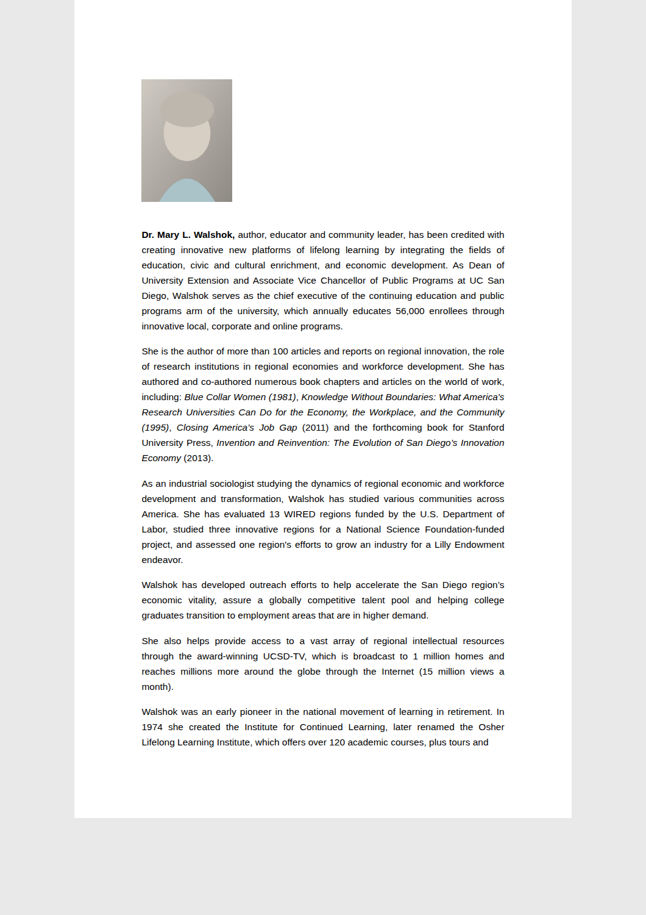Dr. Mary L. Walshok, author, educator and community leader, has been credited with creating innovative new platforms of lifelong learning by integrating the fields of education, civic and cultural enrichment, and economic development. As Dean of University Extension and Associate Vice Chancellor of Public Programs at UC San Diego, Walshok serves as the chief executive of the continuing education and public programs arm of the university, which annually educates 56,000 enrollees through innovative local, corporate and online programs.
She is the author of more than 100 articles and reports on regional innovation, the role of research institutions in regional economies and workforce development. She has authored and co-authored numerous book chapters and articles on the world of work, including: Blue Collar Women (1981), Knowledge Without Boundaries: What America's Research Universities Can Do for the Economy, the Workplace, and the Community (1995), Closing America’s Job Gap (2011) and the forthcoming book for Stanford University Press, Invention and Reinvention: The Evolution of San Diego’s Innovation Economy (2013).
As an industrial sociologist studying the dynamics of regional economic and workforce development and transformation, Walshok has studied various communities across America. She has evaluated 13 WIRED regions funded by the U.S. Department of Labor, studied three innovative regions for a National Science Foundation-funded project, and assessed one region's efforts to grow an industry for a Lilly Endowment endeavor.
Walshok has developed outreach efforts to help accelerate the San Diego region’s economic vitality, assure a globally competitive talent pool and helping college graduates transition to employment areas that are in higher demand.
She also helps provide access to a vast array of regional intellectual resources through the award-winning UCSD-TV, which is broadcast to 1 million homes and reaches millions more around the globe through the Internet (15 million views a month).
Walshok was an early pioneer in the national movement of learning in retirement. In 1974 she created the Institute for Continued Learning, later renamed the Osher Lifelong Learning Institute, which offers over 120 academic courses, plus tours and